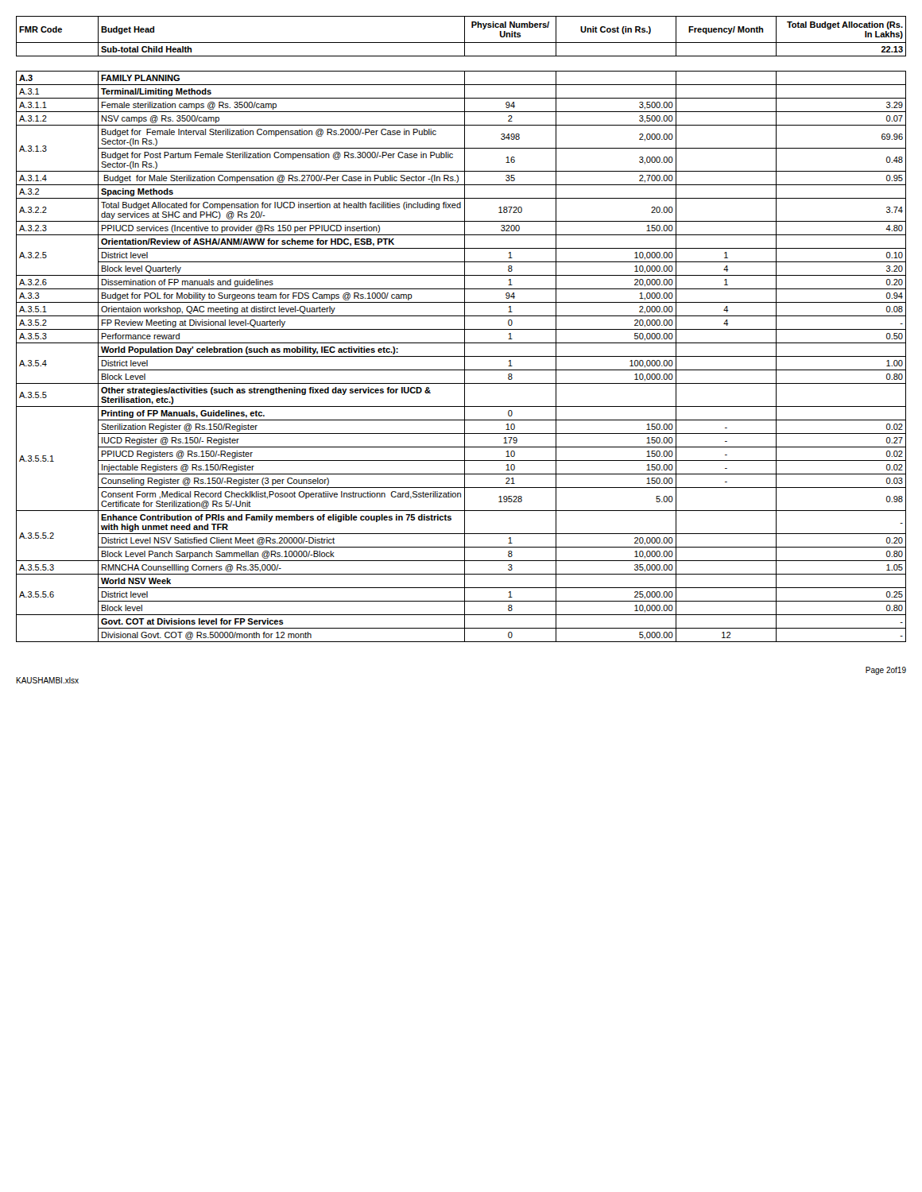| FMR Code | Budget Head | Physical Numbers/ Units | Unit Cost (in Rs.) | Frequency/ Month | Total Budget Allocation (Rs. In Lakhs) |
| --- | --- | --- | --- | --- | --- |
| | Sub-total Child Health | | | | 22.13 |
| A.3 | FAMILY PLANNING | | | | |
| A.3.1 | Terminal/Limiting Methods | | | | |
| A.3.1.1 | Female sterilization camps @ Rs. 3500/camp | 94 | 3,500.00 | | 3.29 |
| A.3.1.2 | NSV camps @ Rs. 3500/camp | 2 | 3,500.00 | | 0.07 |
| A.3.1.3 | Budget for Female Interval Sterilization Compensation @ Rs.2000/-Per Case in Public Sector-(In Rs.) | 3498 | 2,000.00 | | 69.96 |
| Budget for Post Partum Female Sterilization Compensation @ Rs.3000/-Per Case in Public Sector-(In Rs.) | 16 | 3,000.00 | | 0.48 |
| A.3.1.4 | Budget for Male Sterilization Compensation @ Rs.2700/-Per Case in Public Sector -(In Rs.) | 35 | 2,700.00 | | 0.95 |
| A.3.2 | Spacing Methods | | | | |
| A.3.2.2 | Total Budget Allocated for Compensation for IUCD insertion at health facilities (including fixed day services at SHC and PHC) @ Rs 20/- | 18720 | 20.00 | | 3.74 |
| A.3.2.3 | PPIUCD services (Incentive to provider @Rs 150 per PPIUCD insertion) | 3200 | 150.00 | | 4.80 |
| A.3.2.5 | Orientation/Review of ASHA/ANM/AWW for scheme for HDC, ESB, PTK | | | | |
| District level | 1 | 10,000.00 | 1 | 0.10 |
| Block level Quarterly | 8 | 10,000.00 | 4 | 3.20 |
| A.3.2.6 | Dissemination of FP manuals and guidelines | 1 | 20,000.00 | 1 | 0.20 |
| A.3.3 | Budget for POL for Mobility to Surgeons team for FDS Camps @ Rs.1000/ camp | 94 | 1,000.00 | | 0.94 |
| A.3.5.1 | Orientaion workshop, QAC meeting at distirct level-Quarterly | 1 | 2,000.00 | 4 | 0.08 |
| A.3.5.2 | FP Review Meeting at Divisional level-Quarterly | 0 | 20,000.00 | 4 | - |
| A.3.5.3 | Performance reward | 1 | 50,000.00 | | 0.50 |
| A.3.5.4 | World Population Day' celebration (such as mobility, IEC activities etc.): | | | | |
| District level | 1 | 100,000.00 | | 1.00 |
| Block Level | 8 | 10,000.00 | | 0.80 |
| A.3.5.5 | Other strategies/activities (such as strengthening fixed day services for IUCD & Sterilisation, etc.) | | | | |
| A.3.5.5.1 | Printing of FP Manuals, Guidelines, etc. | 0 | | | |
| Sterilization Register @ Rs.150/Register | 10 | 150.00 | - | 0.02 |
| IUCD Register @ Rs.150/- Register | 179 | 150.00 | - | 0.27 |
| PPIUCD Registers @ Rs.150/-Register | 10 | 150.00 | - | 0.02 |
| Injectable Registers @ Rs.150/Register | 10 | 150.00 | - | 0.02 |
| Counseling Register @ Rs.150/-Register (3 per Counselor) | 21 | 150.00 | - | 0.03 |
| Consent Form ,Medical Record Checklklist,Posoot Operatiive Instructionn Card,Ssterilization Certificate for Sterilization@ Rs 5/-Unit | 19528 | 5.00 | | 0.98 |
| A.3.5.5.2 | Enhance Contribution of PRIs and Family members of eligible couples in 75 districts with high unmet need and TFR | | | | - |
| District Level NSV Satisfied Client Meet @Rs.20000/-District | 1 | 20,000.00 | | 0.20 |
| Block Level Panch Sarpanch Sammellan @Rs.10000/-Block | 8 | 10,000.00 | | 0.80 |
| A.3.5.5.3 | RMNCHA Counsellling Corners @ Rs.35,000/- | 3 | 35,000.00 | | 1.05 |
| A.3.5.5.6 | World NSV Week | | | | |
| District level | 1 | 25,000.00 | | 0.25 |
| Block level | 8 | 10,000.00 | | 0.80 |
| | Govt. COT at Divisions level for FP Services | | | | - |
| Divisional Govt. COT @ Rs.50000/month for 12 month | 0 | 5,000.00 | 12 | - |
Page 2of19
KAUSHAMBI.xlsx